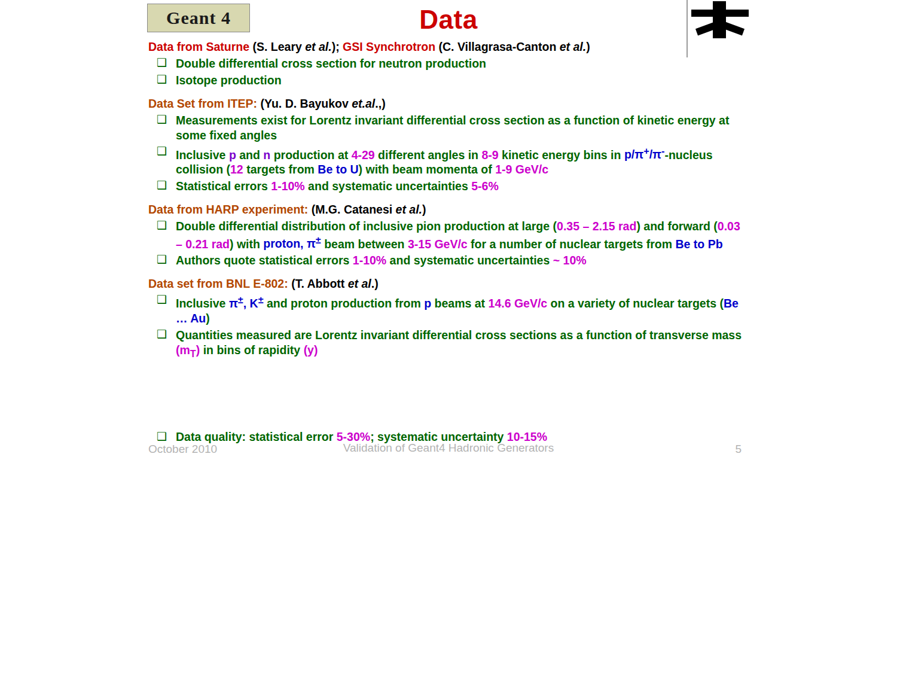Geant 4
Data
Data from Saturne (S. Leary et al.); GSI Synchrotron (C. Villagrasa-Canton et al.)
Double differential cross section for neutron production
Isotope production
Data Set from ITEP: (Yu. D. Bayukov et.al.,)
Measurements exist for Lorentz invariant differential cross section as a function of kinetic energy at some fixed angles
Inclusive p and n production at 4-29 different angles in 8-9 kinetic energy bins in p/π+/π--nucleus collision (12 targets from Be to U) with beam momenta of 1-9 GeV/c
Statistical errors 1-10% and systematic uncertainties 5-6%
Data from HARP experiment: (M.G. Catanesi et al.)
Double differential distribution of inclusive pion production at large (0.35 – 2.15 rad) and forward (0.03 – 0.21 rad) with proton, π± beam between 3-15 GeV/c for a number of nuclear targets from Be to Pb
Authors quote statistical errors 1-10% and systematic uncertainties ~ 10%
Data set from BNL E-802: (T. Abbott et al.)
Inclusive π±, K± and proton production from p beams at 14.6 GeV/c on a variety of nuclear targets (Be … Au)
Quantities measured are Lorentz invariant differential cross sections as a function of transverse mass (mT) in bins of rapidity (y)
Data quality: statistical error 5-30%; systematic uncertainty 10-15%
October 2010
Validation of Geant4 Hadronic Generators
5